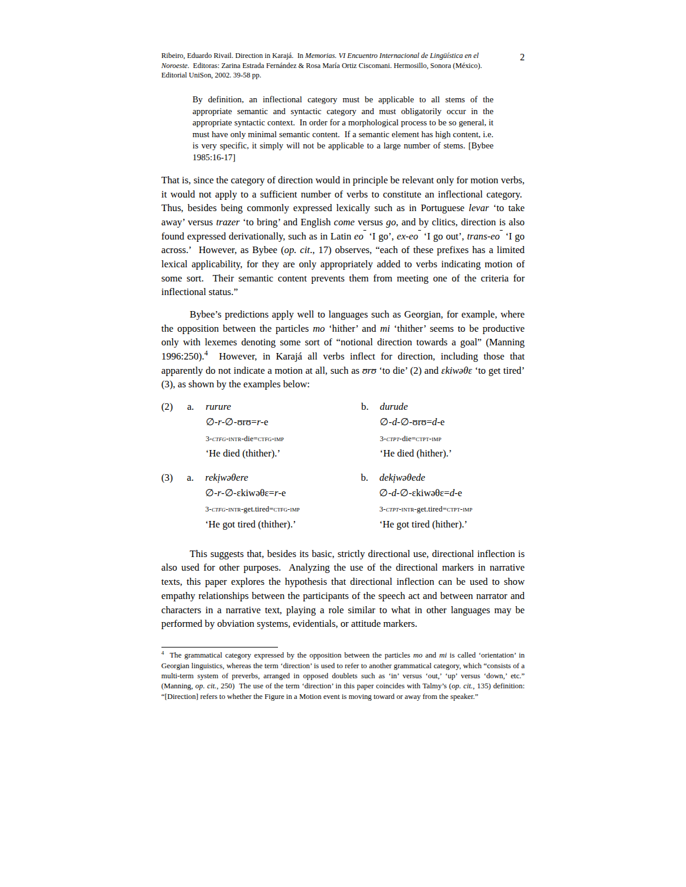2 Ribeiro, Eduardo Rivail. Direction in Karajá. In Memorias. VI Encuentro Internacional de Lingüística en el Noroeste. Editoras: Zarina Estrada Fernández & Rosa María Ortiz Ciscomani. Hermosillo, Sonora (México). Editorial UniSon, 2002. 39-58 pp.
By definition, an inflectional category must be applicable to all stems of the appropriate semantic and syntactic category and must obligatorily occur in the appropriate syntactic context. In order for a morphological process to be so general, it must have only minimal semantic content. If a semantic element has high content, i.e. is very specific, it simply will not be applicable to a large number of stems. [Bybee 1985:16-17]
That is, since the category of direction would in principle be relevant only for motion verbs, it would not apply to a sufficient number of verbs to constitute an inflectional category. Thus, besides being commonly expressed lexically such as in Portuguese levar ‘to take away’ versus trazer ‘to bring’ and English come versus go, and by clitics, direction is also found expressed derivationally, such as in Latin eo ‘I go’, ex-eo ‘I go out’, trans-eo ‘I go across.’ However, as Bybee (op. cit., 17) observes, “each of these prefixes has a limited lexical applicability, for they are only appropriately added to verbs indicating motion of some sort. Their semantic content prevents them from meeting one of the criteria for inflectional status.”
Bybee’s predictions apply well to languages such as Georgian, for example, where the opposition between the particles mo ‘hither’ and mi ‘thither’ seems to be productive only with lexemes denoting some sort of “notional direction towards a goal” (Manning 1996:250).4 However, in Karajá all verbs inflect for direction, including those that apparently do not indicate a motion at all, such as ʊrʊ ‘to die’ (2) and ɛkiwəθɛ ‘to get tired’ (3), as shown by the examples below:
| (2) | a. | rurure | b. | durude |
| | | ∅- r -∅-ʊrʊ= r -e | | ∅- d -∅-ʊrʊ= d -e |
| | | 3- ctfg - intr -die= ctfg - imp | | 3- ctpt -die= ctpt - imp |
| | | ‘He died (thither).’ | | ‘He died (hither).’ |
| (3) | a. | rek̦iwəθere | b. | dek̦iwəθede |
| | | ∅- r -∅-ɛkiwəθɛ= r -e | | ∅- d -∅-ɛkiwəθɛ= d -e |
| | | 3- ctfg - intr -get.tired= ctfg - imp | | 3- ctpt - intr -get.tired= ctpt - imp |
| | | ‘He got tired (thither).’ | | ‘He got tired (hither).’ |
This suggests that, besides its basic, strictly directional use, directional inflection is also used for other purposes. Analyzing the use of the directional markers in narrative texts, this paper explores the hypothesis that directional inflection can be used to show empathy relationships between the participants of the speech act and between narrator and characters in a narrative text, playing a role similar to what in other languages may be performed by obviation systems, evidentials, or attitude markers.
4 The grammatical category expressed by the opposition between the particles mo and mi is called ‘orientation’ in Georgian linguistics, whereas the term ‘direction’ is used to refer to another grammatical category, which “consists of a multi-term system of preverbs, arranged in opposed doublets such as ‘in’ versus ‘out,’ ‘up’ versus ‘down,’ etc.” (Manning, op. cit., 250) The use of the term ‘direction’ in this paper coincides with Talmy’s (op. cit., 135) definition: “[Direction] refers to whether the Figure in a Motion event is moving toward or away from the speaker.”